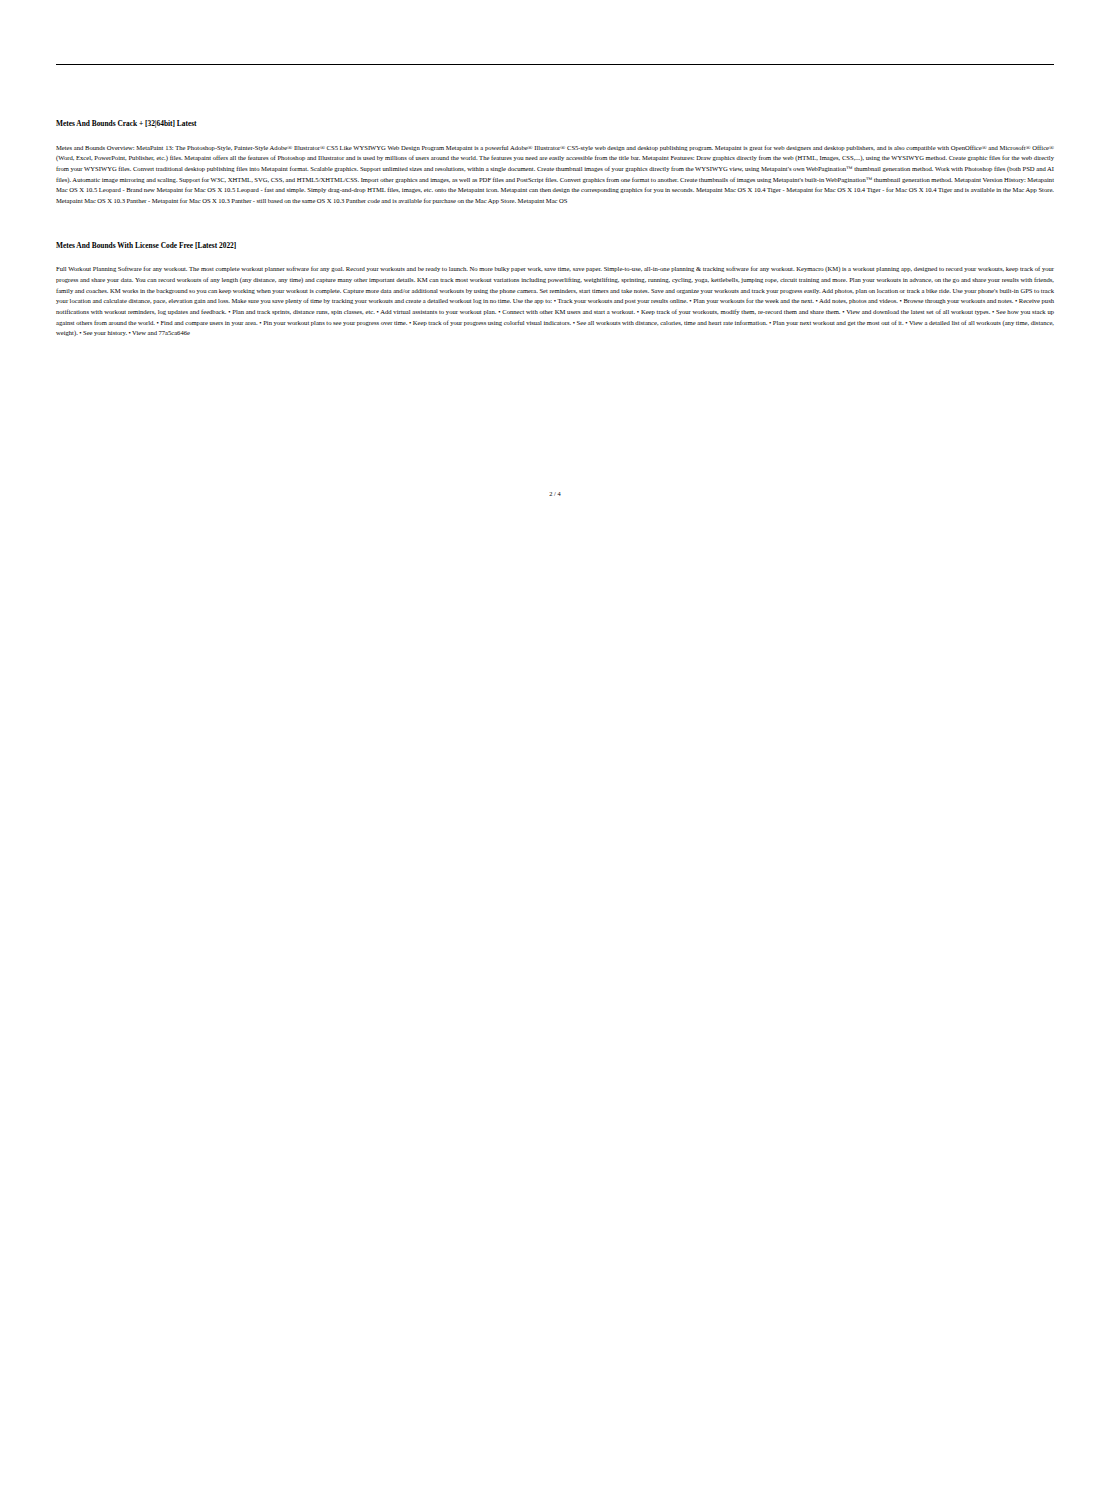Metes And Bounds Crack + [32|64bit] Latest
Metes and Bounds Overview: MetaPaint 13: The Photoshop-Style, Painter-Style Adobe® Illustrator® CS5 Like WYSIWYG Web Design Program Metapaint is a powerful Adobe® Illustrator® CS5-style web design and desktop publishing program. Metapaint is great for web designers and desktop publishers, and is also compatible with OpenOffice® and Microsoft® Office® (Word, Excel, PowerPoint, Publisher, etc.) files. Metapaint offers all the features of Photoshop and Illustrator and is used by millions of users around the world. The features you need are easily accessible from the title bar. Metapaint Features: Draw graphics directly from the web (HTML, Images, CSS,...), using the WYSIWYG method. Create graphic files for the web directly from your WYSIWYG files. Convert traditional desktop publishing files into Metapaint format. Scalable graphics. Support unlimited sizes and resolutions, within a single document. Create thumbnail images of your graphics directly from the WYSIWYG view, using Metapaint's own WebPagination™ thumbnail generation method. Work with Photoshop files (both PSD and AI files). Automatic image mirroring and scaling. Support for W3C, XHTML, SVG, CSS, and HTML5/XHTML/CSS. Import other graphics and images, as well as PDF files and PostScript files. Convert graphics from one format to another. Create thumbnails of images using Metapaint's built-in WebPagination™ thumbnail generation method. Metapaint Version History: Metapaint Mac OS X 10.5 Leopard - Brand new Metapaint for Mac OS X 10.5 Leopard - fast and simple. Simply drag-and-drop HTML files, images, etc. onto the Metapaint icon. Metapaint can then design the corresponding graphics for you in seconds. Metapaint Mac OS X 10.4 Tiger - Metapaint for Mac OS X 10.4 Tiger - for Mac OS X 10.4 Tiger and is available in the Mac App Store. Metapaint Mac OS X 10.3 Panther - Metapaint for Mac OS X 10.3 Panther - still based on the same OS X 10.3 Panther code and is available for purchase on the Mac App Store. Metapaint Mac OS
Metes And Bounds With License Code Free [Latest 2022]
Full Workout Planning Software for any workout. The most complete workout planner software for any goal. Record your workouts and be ready to launch. No more bulky paper work, save time, save paper. Simple-to-use, all-in-one planning & tracking software for any workout. Keymacro (KM) is a workout planning app, designed to record your workouts, keep track of your progress and share your data. You can record workouts of any length (any distance, any time) and capture many other important details. KM can track most workout variations including powerlifting, weightlifting, sprinting, running, cycling, yoga, kettlebells, jumping rope, circuit training and more. Plan your workouts in advance, on the go and share your results with friends, family and coaches. KM works in the background so you can keep working when your workout is complete. Capture more data and/or additional workouts by using the phone camera. Set reminders, start timers and take notes. Save and organize your workouts and track your progress easily. Add photos, plan on location or track a bike ride. Use your phone's built-in GPS to track your location and calculate distance, pace, elevation gain and loss. Make sure you save plenty of time by tracking your workouts and create a detailed workout log in no time. Use the app to: • Track your workouts and post your results online. • Plan your workouts for the week and the next. • Add notes, photos and videos. • Browse through your workouts and notes. • Receive push notifications with workout reminders, log updates and feedback. • Plan and track sprints, distance runs, spin classes, etc. • Add virtual assistants to your workout plan. • Connect with other KM users and start a workout. • Keep track of your workouts, modify them, re-record them and share them. • View and download the latest set of all workout types. • See how you stack up against others from around the world. • Find and compare users in your area. • Pin your workout plans to see your progress over time. • Keep track of your progress using colorful visual indicators. • See all workouts with distance, calories, time and heart rate information. • Plan your next workout and get the most out of it. • View a detailed list of all workouts (any time, distance, weight). • See your history. • View and 77a5ca646e
2 / 4